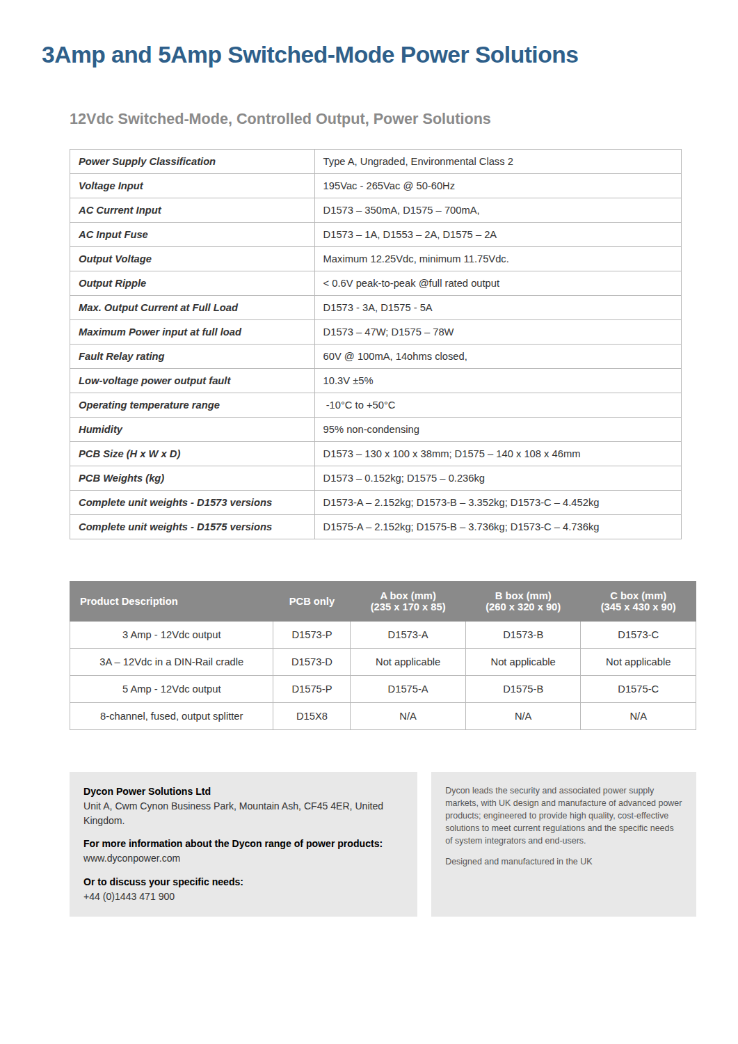3Amp and 5Amp Switched-Mode Power Solutions
12Vdc Switched-Mode, Controlled Output, Power Solutions
| Power Supply Classification | Type A, Ungraded, Environmental Class 2 |
| Voltage Input | 195Vac - 265Vac @ 50-60Hz |
| AC Current Input | D1573 – 350mA, D1575 – 700mA, |
| AC Input Fuse | D1573 – 1A, D1553 – 2A, D1575 – 2A |
| Output Voltage | Maximum 12.25Vdc, minimum 11.75Vdc. |
| Output Ripple | < 0.6V peak-to-peak @full rated output |
| Max. Output Current at Full Load | D1573 - 3A, D1575 - 5A |
| Maximum Power input at full load | D1573 – 47W; D1575 – 78W |
| Fault Relay rating | 60V @ 100mA, 14ohms closed, |
| Low-voltage power output fault | 10.3V ±5% |
| Operating temperature range | -10°C to +50°C |
| Humidity | 95% non-condensing |
| PCB Size (H x W x D) | D1573 – 130 x 100 x 38mm; D1575 – 140 x 108 x 46mm |
| PCB Weights (kg) | D1573 – 0.152kg; D1575 – 0.236kg |
| Complete unit weights - D1573 versions | D1573-A – 2.152kg; D1573-B – 3.352kg; D1573-C – 4.452kg |
| Complete unit weights - D1575 versions | D1575-A – 2.152kg; D1575-B – 3.736kg; D1573-C – 4.736kg |
| Product Description | PCB only | A box (mm) (235 x 170 x 85) | B box (mm) (260 x 320 x 90) | C box (mm) (345 x 430 x 90) |
| --- | --- | --- | --- | --- |
| 3 Amp - 12Vdc output | D1573-P | D1573-A | D1573-B | D1573-C |
| 3A – 12Vdc in a DIN-Rail cradle | D1573-D | Not applicable | Not applicable | Not applicable |
| 5 Amp - 12Vdc output | D1575-P | D1575-A | D1575-B | D1575-C |
| 8-channel, fused, output splitter | D15X8 | N/A | N/A | N/A |
Dycon Power Solutions Ltd
Unit A, Cwm Cynon Business Park, Mountain Ash, CF45 4ER, United Kingdom.
For more information about the Dycon range of power products:
www.dyconpower.com
Or to discuss your specific needs:
+44 (0)1443 471 900
Dycon leads the security and associated power supply markets, with UK design and manufacture of advanced power products; engineered to provide high quality, cost-effective solutions to meet current regulations and the specific needs of system integrators and end-users.
Designed and manufactured in the UK